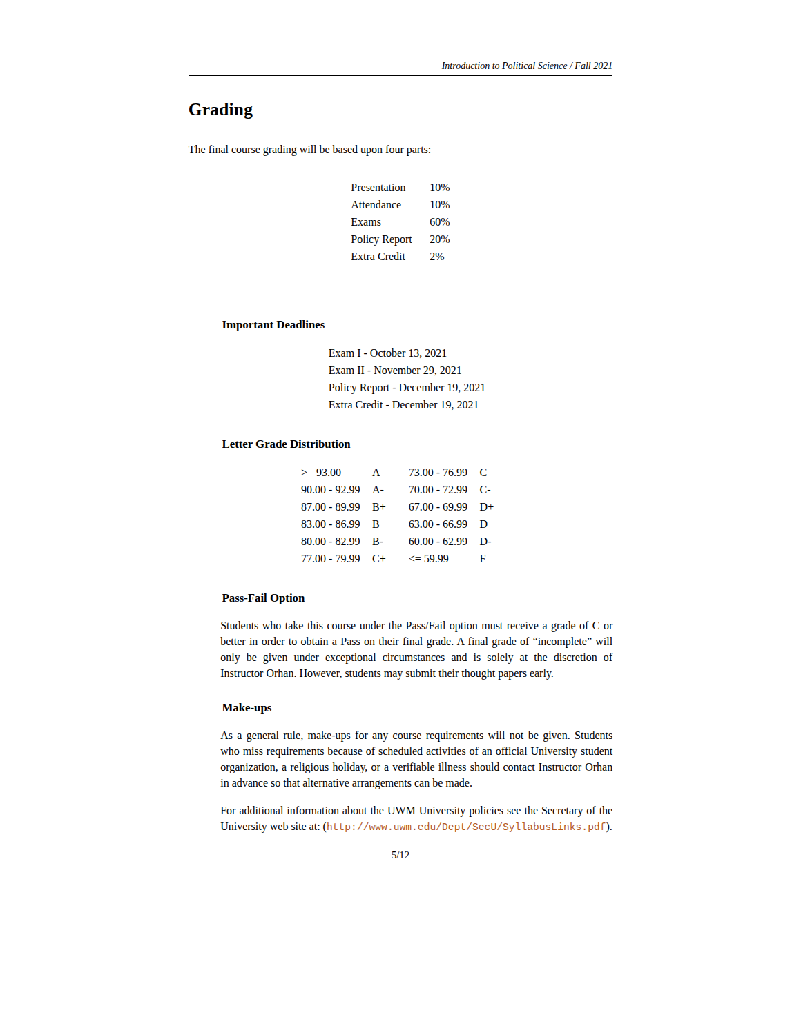Introduction to Political Science / Fall 2021
Grading
The final course grading will be based upon four parts:
| Presentation | 10% |
| Attendance | 10% |
| Exams | 60% |
| Policy Report | 20% |
| Extra Credit | 2% |
Important Deadlines
Exam I - October 13, 2021
Exam II - November 29, 2021
Policy Report - December 19, 2021
Extra Credit - December 19, 2021
Letter Grade Distribution
| >= 93.00 | A | 73.00 - 76.99 | C |
| 90.00 - 92.99 | A- | 70.00 - 72.99 | C- |
| 87.00 - 89.99 | B+ | 67.00 - 69.99 | D+ |
| 83.00 - 86.99 | B | 63.00 - 66.99 | D |
| 80.00 - 82.99 | B- | 60.00 - 62.99 | D- |
| 77.00 - 79.99 | C+ | <= 59.99 | F |
Pass-Fail Option
Students who take this course under the Pass/Fail option must receive a grade of C or better in order to obtain a Pass on their final grade. A final grade of “incomplete” will only be given under exceptional circumstances and is solely at the discretion of Instructor Orhan. However, students may submit their thought papers early.
Make-ups
As a general rule, make-ups for any course requirements will not be given. Students who miss requirements because of scheduled activities of an official University student organization, a religious holiday, or a verifiable illness should contact Instructor Orhan in advance so that alternative arrangements can be made.
For additional information about the UWM University policies see the Secretary of the University web site at: (http://www.uwm.edu/Dept/SecU/SyllabusLinks.pdf).
5/12